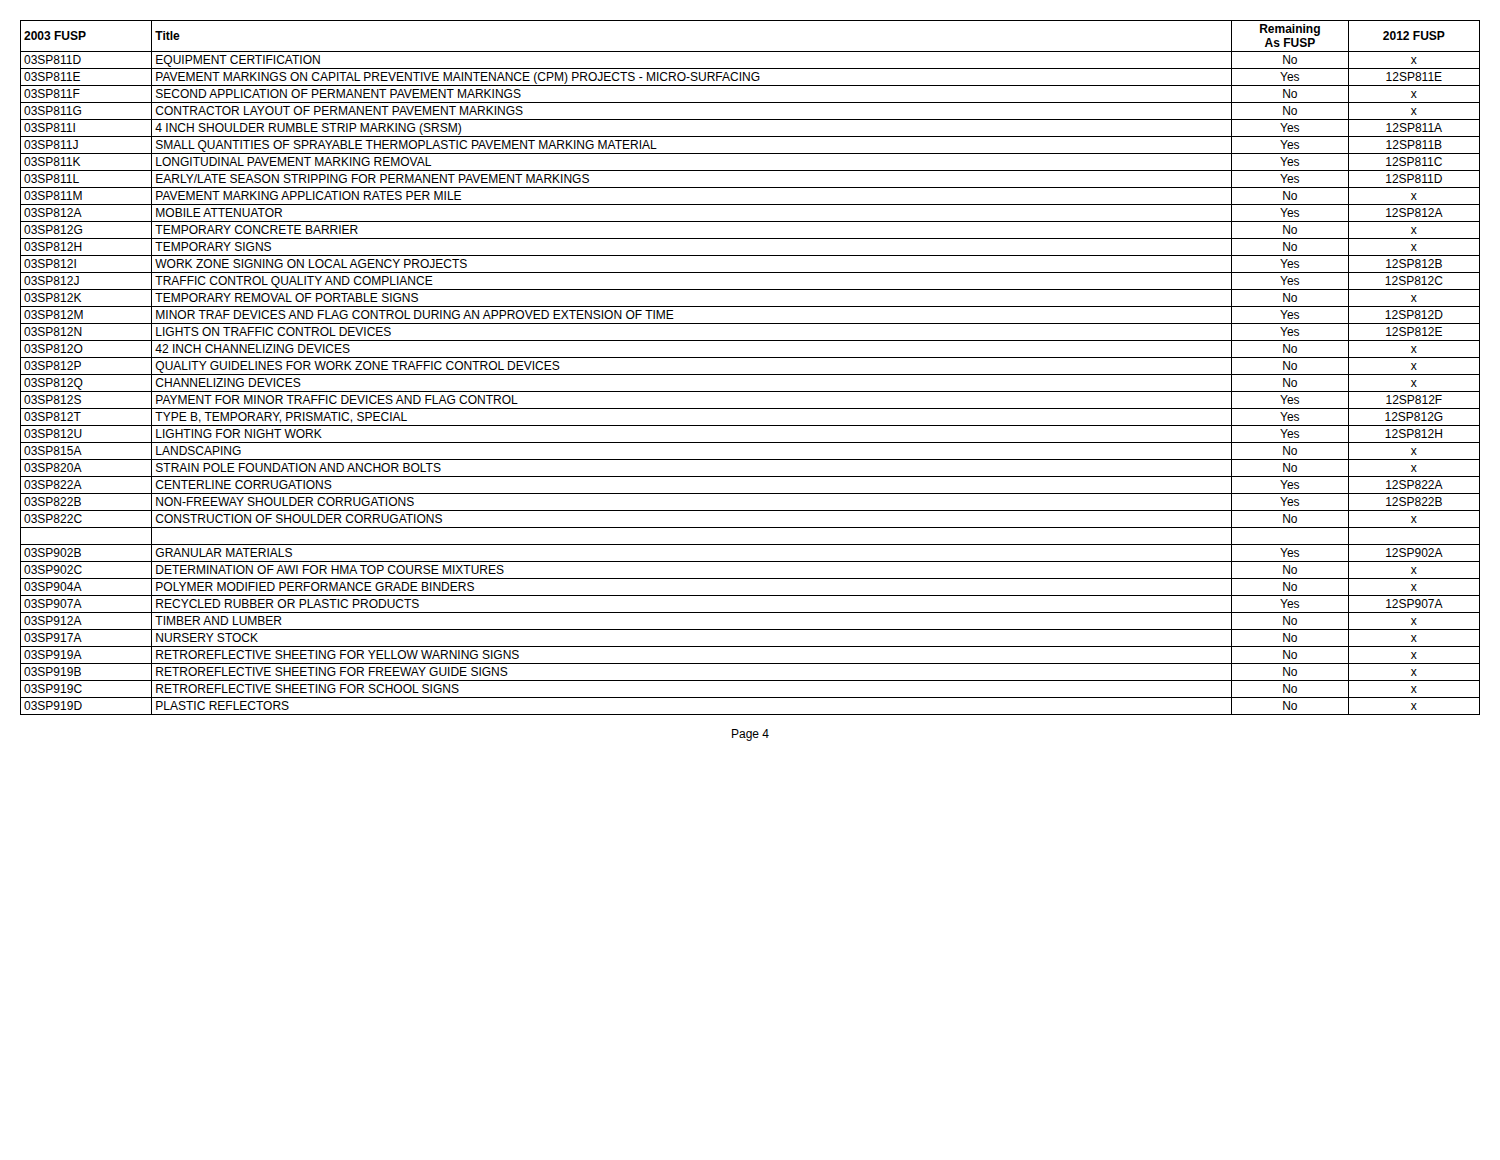Page 4
| 2003 FUSP | Title | Remaining As FUSP | 2012 FUSP |
| --- | --- | --- | --- |
| 03SP811D | EQUIPMENT CERTIFICATION | No | x |
| 03SP811E | PAVEMENT MARKINGS ON CAPITAL PREVENTIVE MAINTENANCE (CPM) PROJECTS - MICRO-SURFACING | Yes | 12SP811E |
| 03SP811F | SECOND APPLICATION OF PERMANENT PAVEMENT MARKINGS | No | x |
| 03SP811G | CONTRACTOR LAYOUT OF PERMANENT PAVEMENT MARKINGS | No | x |
| 03SP811I | 4 INCH SHOULDER RUMBLE STRIP MARKING (SRSM) | Yes | 12SP811A |
| 03SP811J | SMALL QUANTITIES OF SPRAYABLE THERMOPLASTIC PAVEMENT MARKING MATERIAL | Yes | 12SP811B |
| 03SP811K | LONGITUDINAL PAVEMENT MARKING REMOVAL | Yes | 12SP811C |
| 03SP811L | EARLY/LATE SEASON STRIPPING FOR PERMANENT PAVEMENT MARKINGS | Yes | 12SP811D |
| 03SP811M | PAVEMENT MARKING APPLICATION RATES PER MILE | No | x |
| 03SP812A | MOBILE ATTENUATOR | Yes | 12SP812A |
| 03SP812G | TEMPORARY CONCRETE BARRIER | No | x |
| 03SP812H | TEMPORARY SIGNS | No | x |
| 03SP812I | WORK ZONE SIGNING ON LOCAL AGENCY PROJECTS | Yes | 12SP812B |
| 03SP812J | TRAFFIC CONTROL QUALITY AND COMPLIANCE | Yes | 12SP812C |
| 03SP812K | TEMPORARY REMOVAL OF PORTABLE SIGNS | No | x |
| 03SP812M | MINOR TRAF DEVICES AND FLAG CONTROL DURING AN APPROVED EXTENSION OF TIME | Yes | 12SP812D |
| 03SP812N | LIGHTS ON TRAFFIC CONTROL DEVICES | Yes | 12SP812E |
| 03SP812O | 42 INCH CHANNELIZING DEVICES | No | x |
| 03SP812P | QUALITY GUIDELINES FOR WORK ZONE TRAFFIC CONTROL DEVICES | No | x |
| 03SP812Q | CHANNELIZING DEVICES | No | x |
| 03SP812S | PAYMENT FOR MINOR TRAFFIC DEVICES AND FLAG CONTROL | Yes | 12SP812F |
| 03SP812T | TYPE B, TEMPORARY, PRISMATIC, SPECIAL | Yes | 12SP812G |
| 03SP812U | LIGHTING FOR NIGHT WORK | Yes | 12SP812H |
| 03SP815A | LANDSCAPING | No | x |
| 03SP820A | STRAIN POLE FOUNDATION AND ANCHOR BOLTS | No | x |
| 03SP822A | CENTERLINE CORRUGATIONS | Yes | 12SP822A |
| 03SP822B | NON-FREEWAY SHOULDER CORRUGATIONS | Yes | 12SP822B |
| 03SP822C | CONSTRUCTION OF SHOULDER CORRUGATIONS | No | x |
| 03SP902B | GRANULAR MATERIALS | Yes | 12SP902A |
| 03SP902C | DETERMINATION OF AWI FOR HMA TOP COURSE MIXTURES | No | x |
| 03SP904A | POLYMER MODIFIED PERFORMANCE GRADE BINDERS | No | x |
| 03SP907A | RECYCLED RUBBER OR PLASTIC PRODUCTS | Yes | 12SP907A |
| 03SP912A | TIMBER AND LUMBER | No | x |
| 03SP917A | NURSERY STOCK | No | x |
| 03SP919A | RETROREFLECTIVE SHEETING FOR YELLOW WARNING SIGNS | No | x |
| 03SP919B | RETROREFLECTIVE SHEETING FOR FREEWAY GUIDE SIGNS | No | x |
| 03SP919C | RETROREFLECTIVE SHEETING FOR SCHOOL SIGNS | No | x |
| 03SP919D | PLASTIC REFLECTORS | No | x |